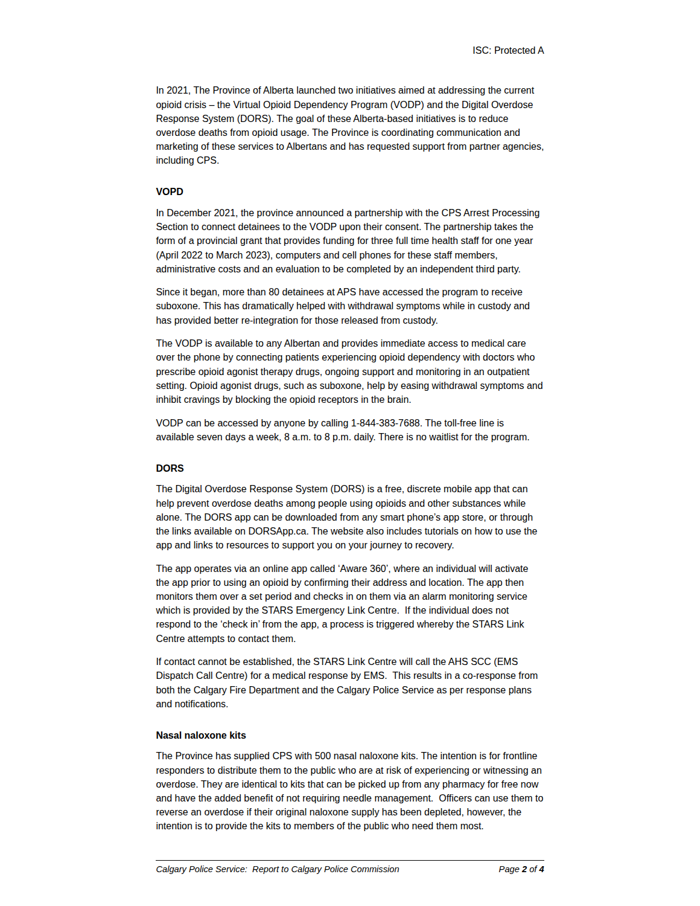ISC: Protected A
In 2021, The Province of Alberta launched two initiatives aimed at addressing the current opioid crisis – the Virtual Opioid Dependency Program (VODP) and the Digital Overdose Response System (DORS). The goal of these Alberta-based initiatives is to reduce overdose deaths from opioid usage. The Province is coordinating communication and marketing of these services to Albertans and has requested support from partner agencies, including CPS.
VOPD
In December 2021, the province announced a partnership with the CPS Arrest Processing Section to connect detainees to the VODP upon their consent. The partnership takes the form of a provincial grant that provides funding for three full time health staff for one year (April 2022 to March 2023), computers and cell phones for these staff members, administrative costs and an evaluation to be completed by an independent third party.
Since it began, more than 80 detainees at APS have accessed the program to receive suboxone. This has dramatically helped with withdrawal symptoms while in custody and has provided better re-integration for those released from custody.
The VODP is available to any Albertan and provides immediate access to medical care over the phone by connecting patients experiencing opioid dependency with doctors who prescribe opioid agonist therapy drugs, ongoing support and monitoring in an outpatient setting. Opioid agonist drugs, such as suboxone, help by easing withdrawal symptoms and inhibit cravings by blocking the opioid receptors in the brain.
VODP can be accessed by anyone by calling 1-844-383-7688. The toll-free line is available seven days a week, 8 a.m. to 8 p.m. daily. There is no waitlist for the program.
DORS
The Digital Overdose Response System (DORS) is a free, discrete mobile app that can help prevent overdose deaths among people using opioids and other substances while alone. The DORS app can be downloaded from any smart phone’s app store, or through the links available on DORSApp.ca. The website also includes tutorials on how to use the app and links to resources to support you on your journey to recovery.
The app operates via an online app called ‘Aware 360’, where an individual will activate the app prior to using an opioid by confirming their address and location. The app then monitors them over a set period and checks in on them via an alarm monitoring service which is provided by the STARS Emergency Link Centre. If the individual does not respond to the ‘check in’ from the app, a process is triggered whereby the STARS Link Centre attempts to contact them.
If contact cannot be established, the STARS Link Centre will call the AHS SCC (EMS Dispatch Call Centre) for a medical response by EMS. This results in a co-response from both the Calgary Fire Department and the Calgary Police Service as per response plans and notifications.
Nasal naloxone kits
The Province has supplied CPS with 500 nasal naloxone kits. The intention is for frontline responders to distribute them to the public who are at risk of experiencing or witnessing an overdose. They are identical to kits that can be picked up from any pharmacy for free now and have the added benefit of not requiring needle management. Officers can use them to reverse an overdose if their original naloxone supply has been depleted, however, the intention is to provide the kits to members of the public who need them most.
Calgary Police Service: Report to Calgary Police Commission Page 2 of 4